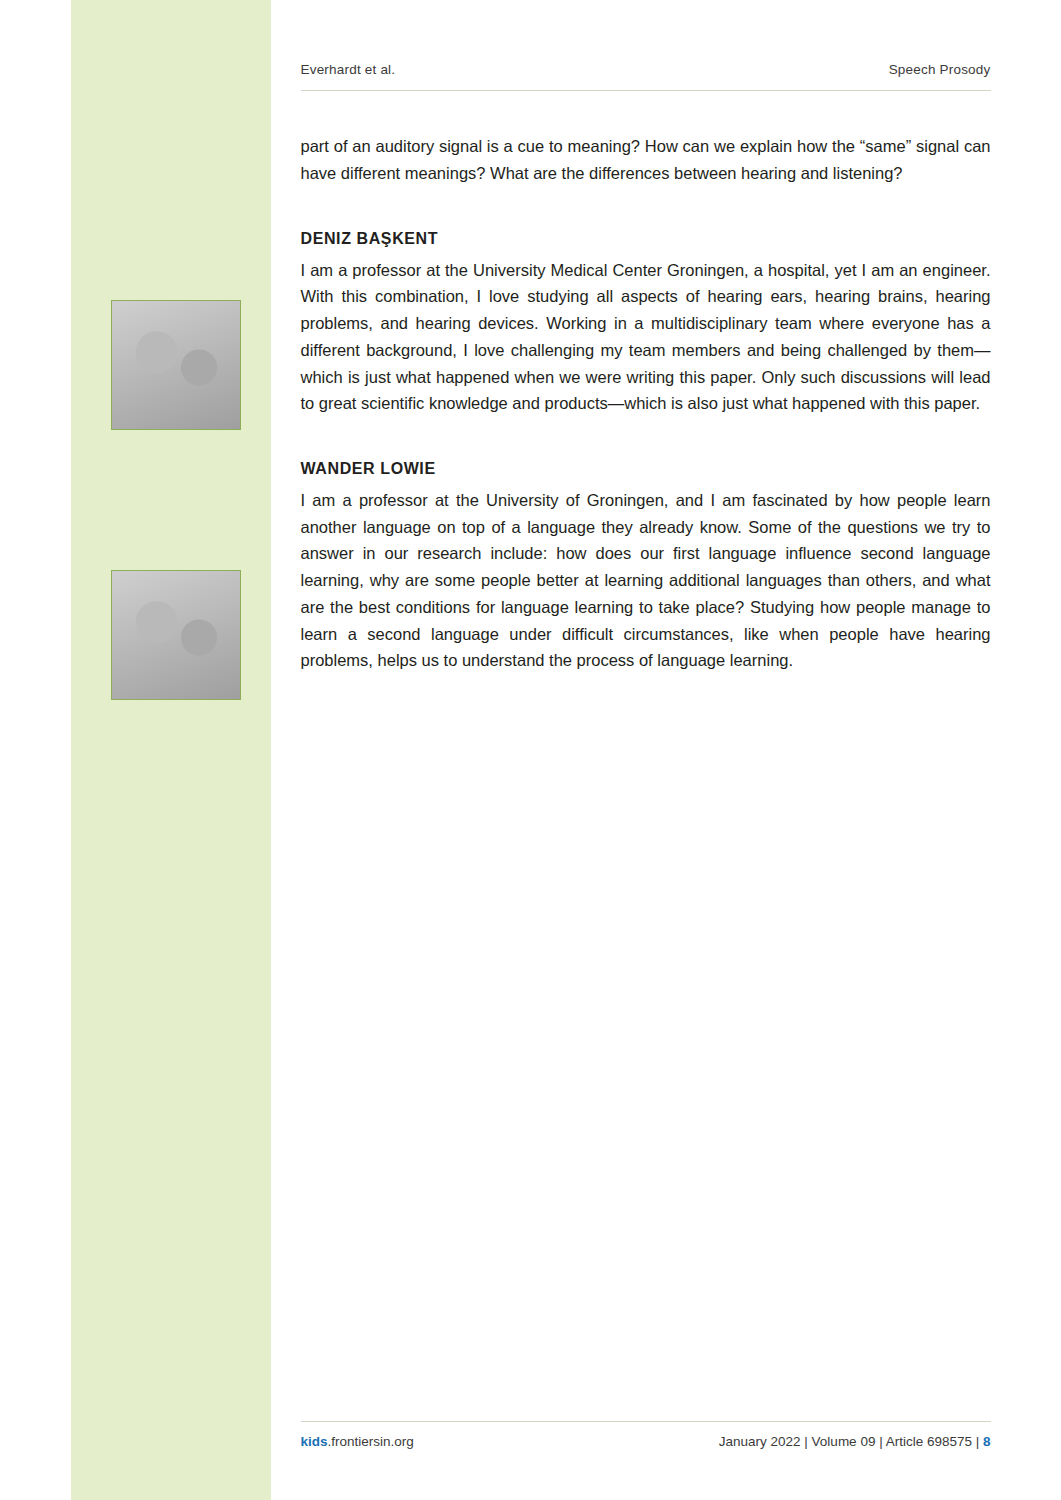Everhardt et al. Speech Prosody
part of an auditory signal is a cue to meaning? How can we explain how the “same” signal can have different meanings? What are the differences between hearing and listening?
Deniz Başkent
I am a professor at the University Medical Center Groningen, a hospital, yet I am an engineer. With this combination, I love studying all aspects of hearing ears, hearing brains, hearing problems, and hearing devices. Working in a multidisciplinary team where everyone has a different background, I love challenging my team members and being challenged by them—which is just what happened when we were writing this paper. Only such discussions will lead to great scientific knowledge and products—which is also just what happened with this paper.
Wander Lowie
I am a professor at the University of Groningen, and I am fascinated by how people learn another language on top of a language they already know. Some of the questions we try to answer in our research include: how does our first language influence second language learning, why are some people better at learning additional languages than others, and what are the best conditions for language learning to take place? Studying how people manage to learn a second language under difficult circumstances, like when people have hearing problems, helps us to understand the process of language learning.
kids.frontiersin.org January 2022 | Volume 09 | Article 698575 | 8